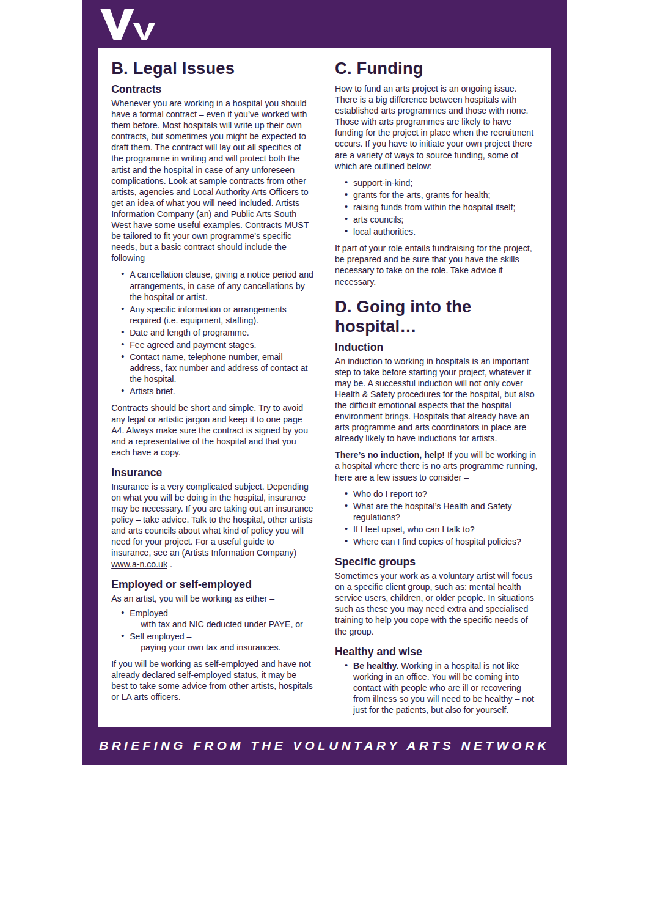B. Legal Issues
Contracts
Whenever you are working in a hospital you should have a formal contract – even if you’ve worked with them before. Most hospitals will write up their own contracts, but sometimes you might be expected to draft them. The contract will lay out all specifics of the programme in writing and will protect both the artist and the hospital in case of any unforeseen complications. Look at sample contracts from other artists, agencies and Local Authority Arts Officers to get an idea of what you will need included. Artists Information Company (an) and Public Arts South West have some useful examples. Contracts MUST be tailored to fit your own programme’s specific needs, but a basic contract should include the following –
A cancellation clause, giving a notice period and arrangements, in case of any cancellations by the hospital or artist.
Any specific information or arrangements required (i.e. equipment, staffing).
Date and length of programme.
Fee agreed and payment stages.
Contact name, telephone number, email address, fax number and address of contact at the hospital.
Artists brief.
Contracts should be short and simple. Try to avoid any legal or artistic jargon and keep it to one page A4. Always make sure the contract is signed by you and a representative of the hospital and that you each have a copy.
Insurance
Insurance is a very complicated subject. Depending on what you will be doing in the hospital, insurance may be necessary. If you are taking out an insurance policy – take advice. Talk to the hospital, other artists and arts councils about what kind of policy you will need for your project. For a useful guide to insurance, see an (Artists Information Company) www.a-n.co.uk .
Employed or self-employed
As an artist, you will be working as either –
Employed – with tax and NIC deducted under PAYE, or
Self employed – paying your own tax and insurances.
If you will be working as self-employed and have not already declared self-employed status, it may be best to take some advice from other artists, hospitals or LA arts officers.
C. Funding
How to fund an arts project is an ongoing issue. There is a big difference between hospitals with established arts programmes and those with none. Those with arts programmes are likely to have funding for the project in place when the recruitment occurs. If you have to initiate your own project there are a variety of ways to source funding, some of which are outlined below:
support-in-kind;
grants for the arts, grants for health;
raising funds from within the hospital itself;
arts councils;
local authorities.
If part of your role entails fundraising for the project, be prepared and be sure that you have the skills necessary to take on the role. Take advice if necessary.
D. Going into the hospital…
Induction
An induction to working in hospitals is an important step to take before starting your project, whatever it may be. A successful induction will not only cover Health & Safety procedures for the hospital, but also the difficult emotional aspects that the hospital environment brings. Hospitals that already have an arts programme and arts coordinators in place are already likely to have inductions for artists.
There’s no induction, help! If you will be working in a hospital where there is no arts programme running, here are a few issues to consider –
Who do I report to?
What are the hospital’s Health and Safety regulations?
If I feel upset, who can I talk to?
Where can I find copies of hospital policies?
Specific groups
Sometimes your work as a voluntary artist will focus on a specific client group, such as: mental health service users, children, or older people. In situations such as these you may need extra and specialised training to help you cope with the specific needs of the group.
Healthy and wise
Be healthy. Working in a hospital is not like working in an office. You will be coming into contact with people who are ill or recovering from illness so you will need to be healthy – not just for the patients, but also for yourself.
BRIEFING FROM THE VOLUNTARY ARTS NETWORK